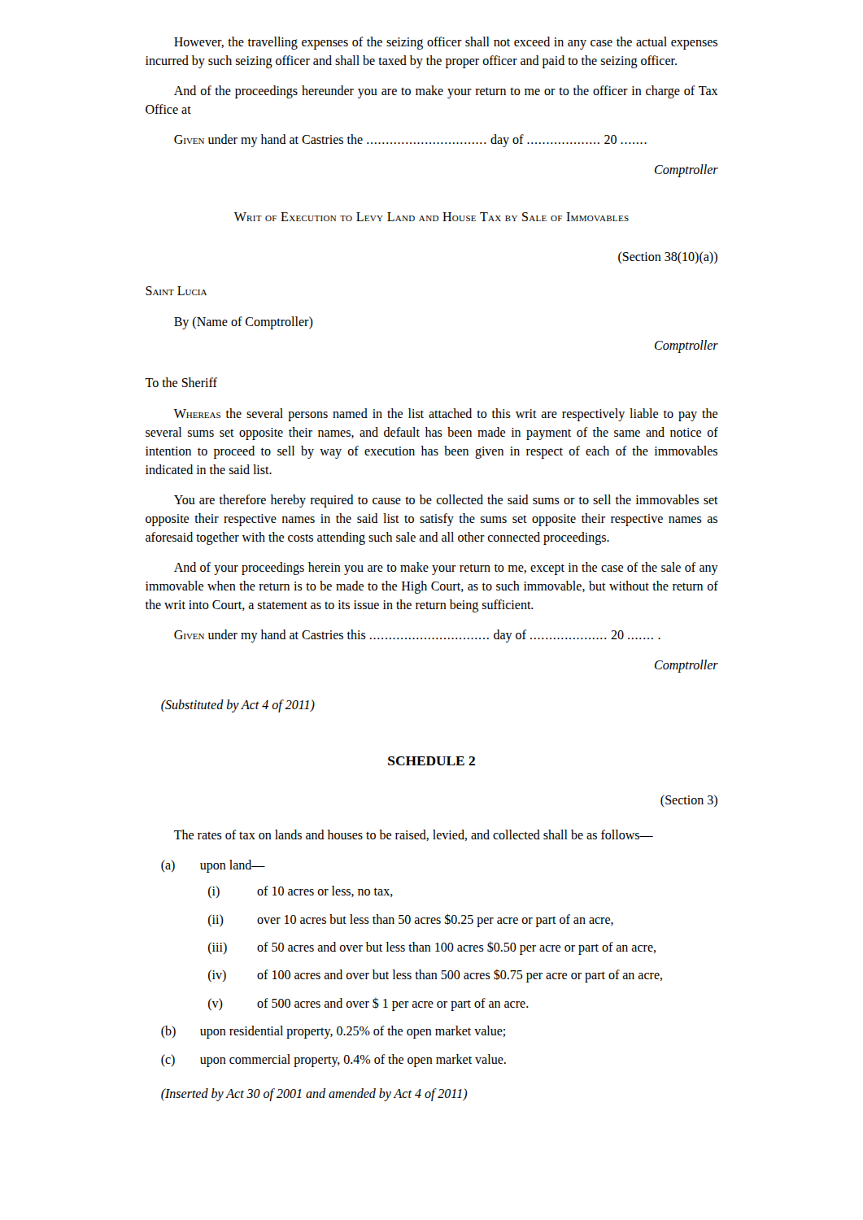However, the travelling expenses of the seizing officer shall not exceed in any case the actual expenses incurred by such seizing officer and shall be taxed by the proper officer and paid to the seizing officer.
And of the proceedings hereunder you are to make your return to me or to the officer in charge of Tax Office at
Given under my hand at Castries the ............................... day of ................... 20 .......
Comptroller
Writ of Execution to Levy Land and House Tax by Sale of Immovables
(Section 38(10)(a))
Saint Lucia
By (Name of Comptroller)
Comptroller
To the Sheriff
Whereas the several persons named in the list attached to this writ are respectively liable to pay the several sums set opposite their names, and default has been made in payment of the same and notice of intention to proceed to sell by way of execution has been given in respect of each of the immovables indicated in the said list.
You are therefore hereby required to cause to be collected the said sums or to sell the immovables set opposite their respective names in the said list to satisfy the sums set opposite their respective names as aforesaid together with the costs attending such sale and all other connected proceedings.
And of your proceedings herein you are to make your return to me, except in the case of the sale of any immovable when the return is to be made to the High Court, as to such immovable, but without the return of the writ into Court, a statement as to its issue in the return being sufficient.
Given under my hand at Castries this ............................... day of .................... 20 ....... .
Comptroller
(Substituted by Act 4 of 2011)
SCHEDULE 2
(Section 3)
The rates of tax on lands and houses to be raised, levied, and collected shall be as follows—
(a) upon land—
(i) of 10 acres or less, no tax,
(ii) over 10 acres but less than 50 acres $0.25 per acre or part of an acre,
(iii) of 50 acres and over but less than 100 acres $0.50 per acre or part of an acre,
(iv) of 100 acres and over but less than 500 acres $0.75 per acre or part of an acre,
(v) of 500 acres and over $ 1 per acre or part of an acre.
(b) upon residential property, 0.25% of the open market value;
(c) upon commercial property, 0.4% of the open market value.
(Inserted by Act 30 of 2001 and amended by Act 4 of 2011)